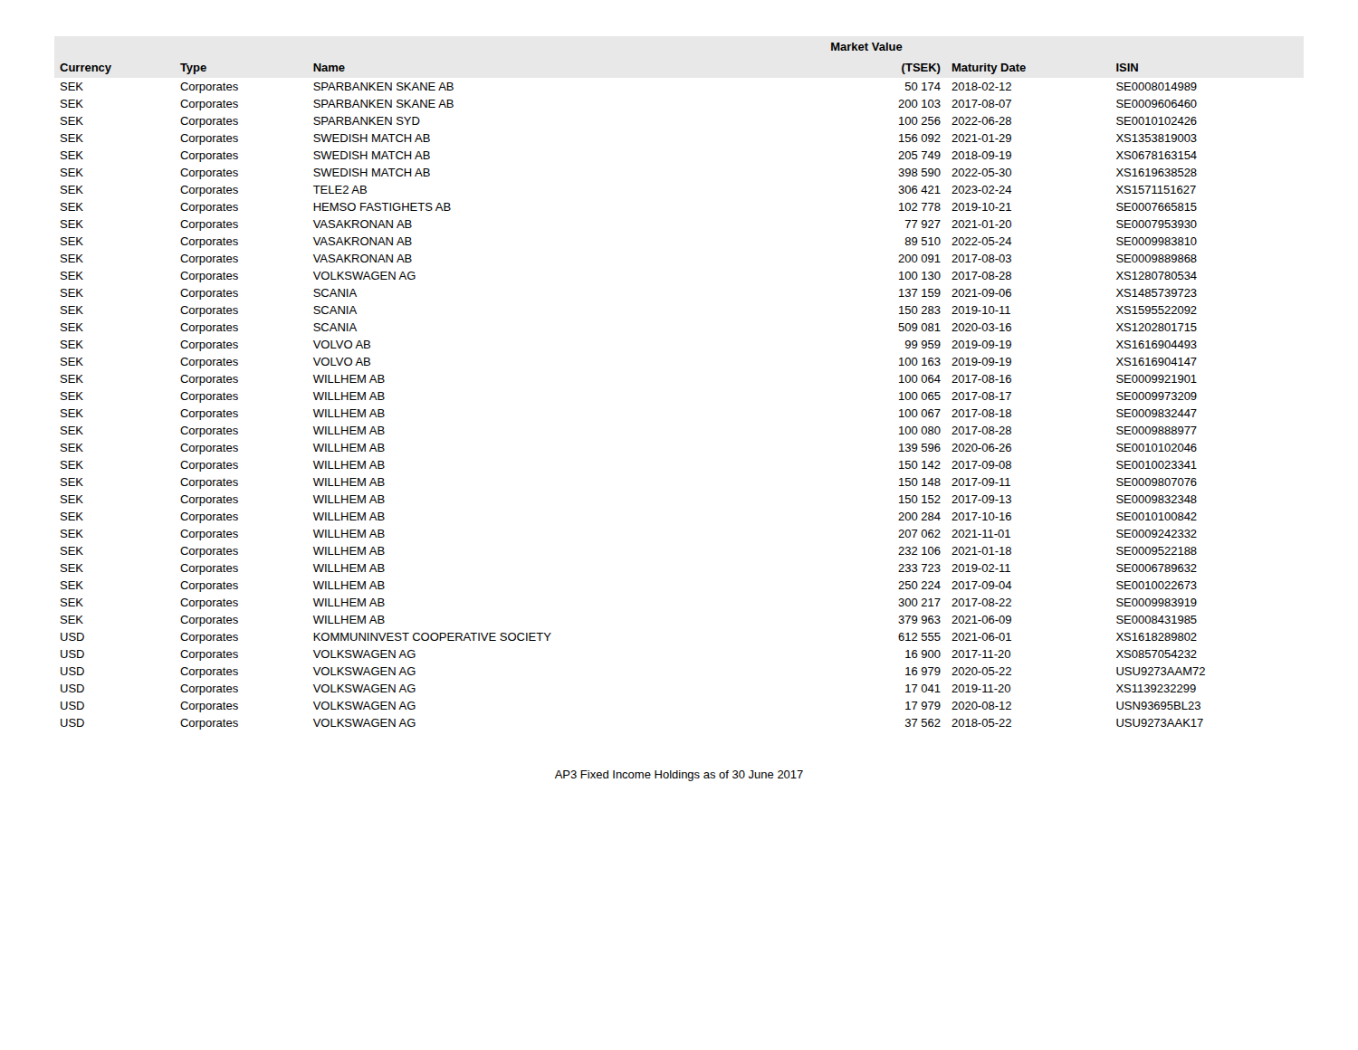| | | | Market Value | | |
| --- | --- | --- | --- | --- | --- |
| Currency | Type | Name | (TSEK) | Maturity Date | ISIN |
| SEK | Corporates | SPARBANKEN SKANE AB | 50 174 | 2018-02-12 | SE0008014989 |
| SEK | Corporates | SPARBANKEN SKANE AB | 200 103 | 2017-08-07 | SE0009606460 |
| SEK | Corporates | SPARBANKEN SYD | 100 256 | 2022-06-28 | SE0010102426 |
| SEK | Corporates | SWEDISH MATCH AB | 156 092 | 2021-01-29 | XS1353819003 |
| SEK | Corporates | SWEDISH MATCH AB | 205 749 | 2018-09-19 | XS0678163154 |
| SEK | Corporates | SWEDISH MATCH AB | 398 590 | 2022-05-30 | XS1619638528 |
| SEK | Corporates | TELE2 AB | 306 421 | 2023-02-24 | XS1571151627 |
| SEK | Corporates | HEMSO FASTIGHETS AB | 102 778 | 2019-10-21 | SE0007665815 |
| SEK | Corporates | VASAKRONAN AB | 77 927 | 2021-01-20 | SE0007953930 |
| SEK | Corporates | VASAKRONAN AB | 89 510 | 2022-05-24 | SE0009983810 |
| SEK | Corporates | VASAKRONAN AB | 200 091 | 2017-08-03 | SE0009889868 |
| SEK | Corporates | VOLKSWAGEN AG | 100 130 | 2017-08-28 | XS1280780534 |
| SEK | Corporates | SCANIA | 137 159 | 2021-09-06 | XS1485739723 |
| SEK | Corporates | SCANIA | 150 283 | 2019-10-11 | XS1595522092 |
| SEK | Corporates | SCANIA | 509 081 | 2020-03-16 | XS1202801715 |
| SEK | Corporates | VOLVO AB | 99 959 | 2019-09-19 | XS1616904493 |
| SEK | Corporates | VOLVO AB | 100 163 | 2019-09-19 | XS1616904147 |
| SEK | Corporates | WILLHEM AB | 100 064 | 2017-08-16 | SE0009921901 |
| SEK | Corporates | WILLHEM AB | 100 065 | 2017-08-17 | SE0009973209 |
| SEK | Corporates | WILLHEM AB | 100 067 | 2017-08-18 | SE0009832447 |
| SEK | Corporates | WILLHEM AB | 100 080 | 2017-08-28 | SE0009888977 |
| SEK | Corporates | WILLHEM AB | 139 596 | 2020-06-26 | SE0010102046 |
| SEK | Corporates | WILLHEM AB | 150 142 | 2017-09-08 | SE0010023341 |
| SEK | Corporates | WILLHEM AB | 150 148 | 2017-09-11 | SE0009807076 |
| SEK | Corporates | WILLHEM AB | 150 152 | 2017-09-13 | SE0009832348 |
| SEK | Corporates | WILLHEM AB | 200 284 | 2017-10-16 | SE0010100842 |
| SEK | Corporates | WILLHEM AB | 207 062 | 2021-11-01 | SE0009242332 |
| SEK | Corporates | WILLHEM AB | 232 106 | 2021-01-18 | SE0009522188 |
| SEK | Corporates | WILLHEM AB | 233 723 | 2019-02-11 | SE0006789632 |
| SEK | Corporates | WILLHEM AB | 250 224 | 2017-09-04 | SE0010022673 |
| SEK | Corporates | WILLHEM AB | 300 217 | 2017-08-22 | SE0009983919 |
| SEK | Corporates | WILLHEM AB | 379 963 | 2021-06-09 | SE0008431985 |
| USD | Corporates | KOMMUNINVEST COOPERATIVE SOCIETY | 612 555 | 2021-06-01 | XS1618289802 |
| USD | Corporates | VOLKSWAGEN AG | 16 900 | 2017-11-20 | XS0857054232 |
| USD | Corporates | VOLKSWAGEN AG | 16 979 | 2020-05-22 | USU9273AAM72 |
| USD | Corporates | VOLKSWAGEN AG | 17 041 | 2019-11-20 | XS1139232299 |
| USD | Corporates | VOLKSWAGEN AG | 17 979 | 2020-08-12 | USN93695BL23 |
| USD | Corporates | VOLKSWAGEN AG | 37 562 | 2018-05-22 | USU9273AAK17 |
AP3 Fixed Income Holdings as of 30 June 2017